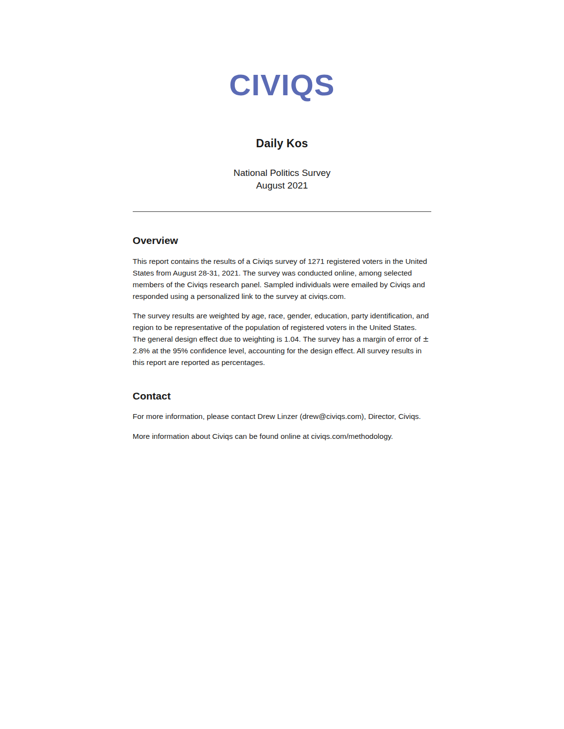CIVIQS
Daily Kos
National Politics Survey
August 2021
Overview
This report contains the results of a Civiqs survey of 1271 registered voters in the United States from August 28-31, 2021. The survey was conducted online, among selected members of the Civiqs research panel. Sampled individuals were emailed by Civiqs and responded using a personalized link to the survey at civiqs.com.
The survey results are weighted by age, race, gender, education, party identification, and region to be representative of the population of registered voters in the United States. The general design effect due to weighting is 1.04. The survey has a margin of error of ± 2.8% at the 95% confidence level, accounting for the design effect. All survey results in this report are reported as percentages.
Contact
For more information, please contact Drew Linzer (drew@civiqs.com), Director, Civiqs.
More information about Civiqs can be found online at civiqs.com/methodology.